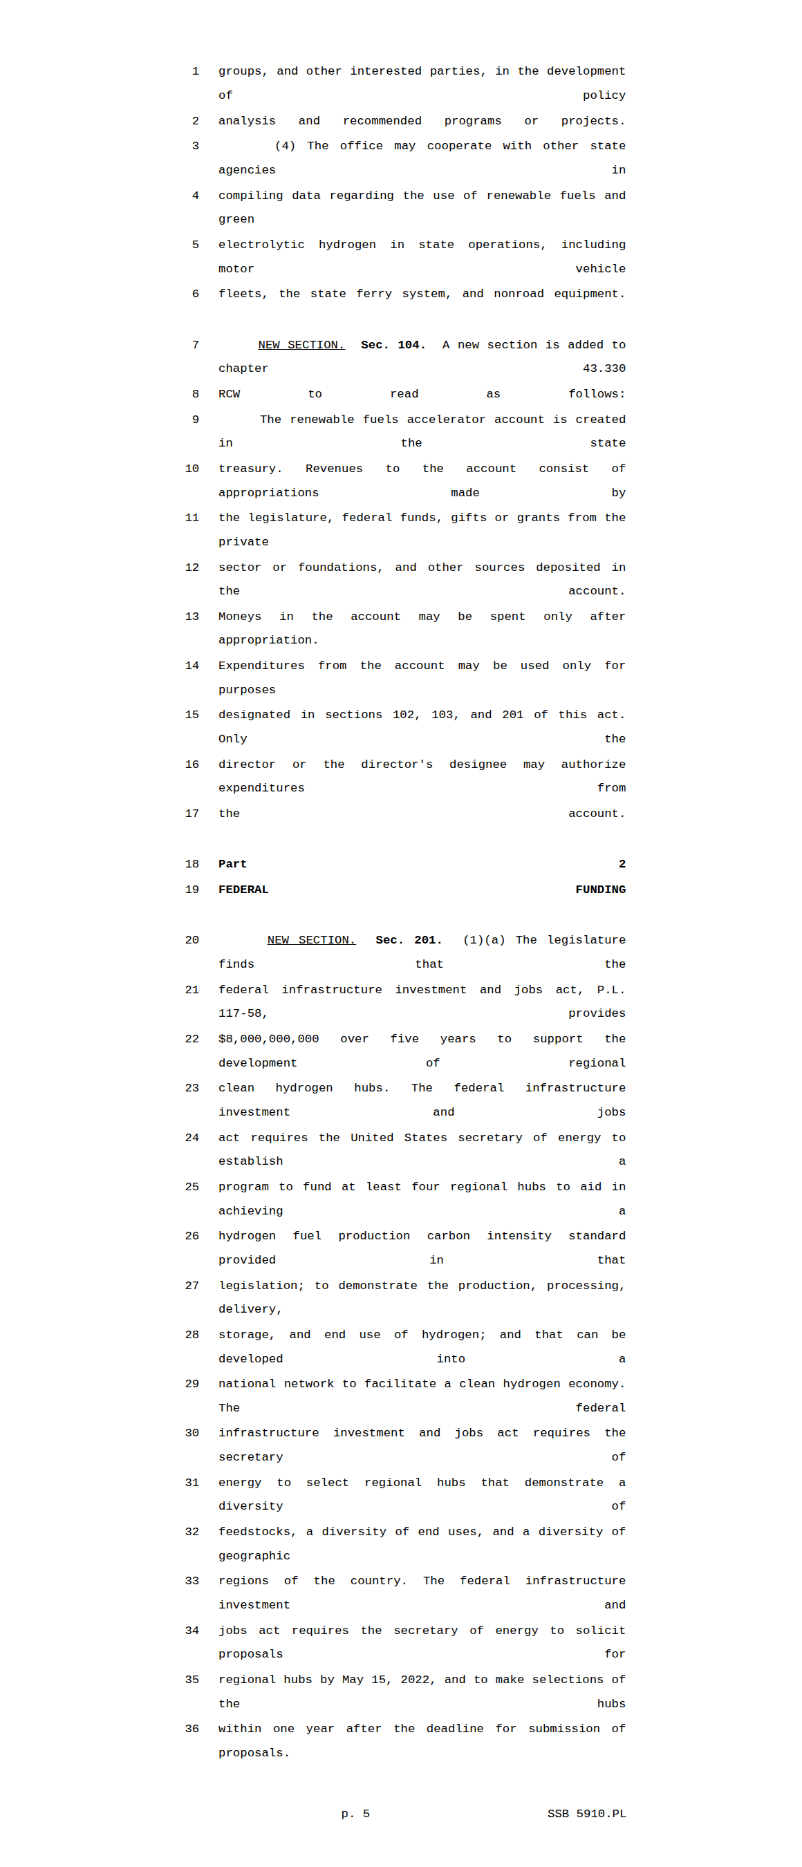| 1 | groups, and other interested parties, in the development of policy |
| 2 | analysis and recommended programs or projects. |
| 3 | (4) The office may cooperate with other state agencies in |
| 4 | compiling data regarding the use of renewable fuels and green |
| 5 | electrolytic hydrogen in state operations, including motor vehicle |
| 6 | fleets, the state ferry system, and nonroad equipment. |
| 7 | NEW SECTION. Sec. 104. A new section is added to chapter 43.330 |
| 8 | RCW to read as follows: |
| 9 | The renewable fuels accelerator account is created in the state |
| 10 | treasury. Revenues to the account consist of appropriations made by |
| 11 | the legislature, federal funds, gifts or grants from the private |
| 12 | sector or foundations, and other sources deposited in the account. |
| 13 | Moneys in the account may be spent only after appropriation. |
| 14 | Expenditures from the account may be used only for purposes |
| 15 | designated in sections 102, 103, and 201 of this act. Only the |
| 16 | director or the director's designee may authorize expenditures from |
| 17 | the account. |
| 18 | Part 2 |
| 19 | FEDERAL FUNDING |
| 20 | NEW SECTION. Sec. 201. (1)(a) The legislature finds that the |
| 21 | federal infrastructure investment and jobs act, P.L. 117-58, provides |
| 22 | $8,000,000,000 over five years to support the development of regional |
| 23 | clean hydrogen hubs. The federal infrastructure investment and jobs |
| 24 | act requires the United States secretary of energy to establish a |
| 25 | program to fund at least four regional hubs to aid in achieving a |
| 26 | hydrogen fuel production carbon intensity standard provided in that |
| 27 | legislation; to demonstrate the production, processing, delivery, |
| 28 | storage, and end use of hydrogen; and that can be developed into a |
| 29 | national network to facilitate a clean hydrogen economy. The federal |
| 30 | infrastructure investment and jobs act requires the secretary of |
| 31 | energy to select regional hubs that demonstrate a diversity of |
| 32 | feedstocks, a diversity of end uses, and a diversity of geographic |
| 33 | regions of the country. The federal infrastructure investment and |
| 34 | jobs act requires the secretary of energy to solicit proposals for |
| 35 | regional hubs by May 15, 2022, and to make selections of the hubs |
| 36 | within one year after the deadline for submission of proposals. |
p. 5 SSB 5910.PL